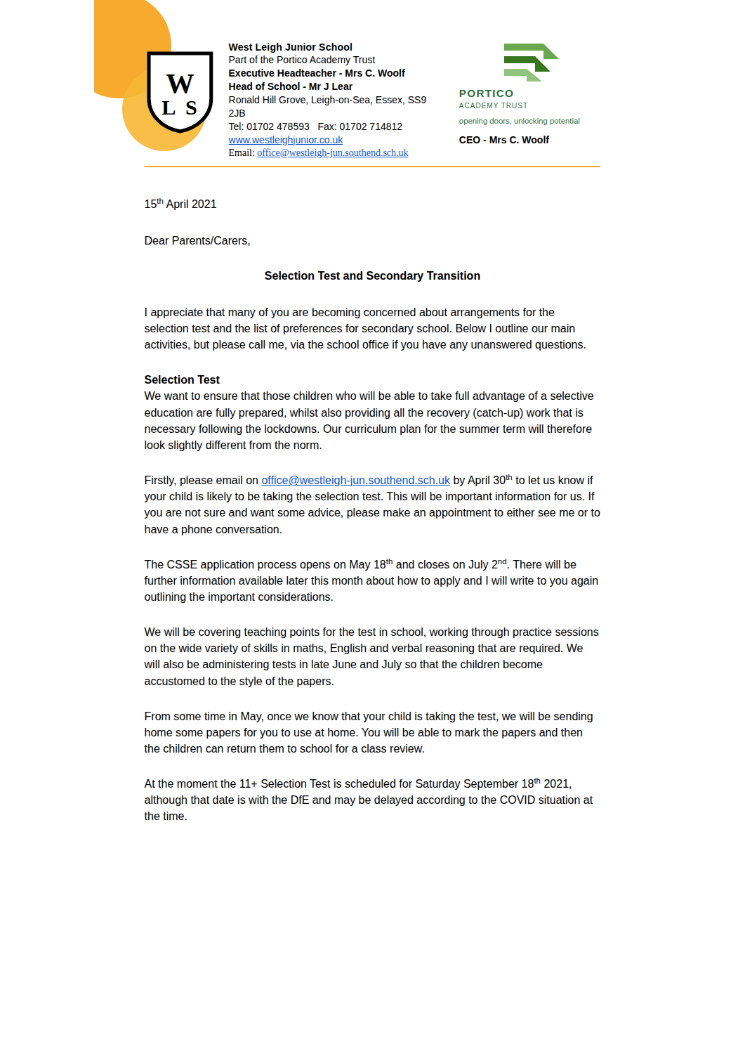W L S
West Leigh Junior School
Part of the Portico Academy Trust
Executive Headteacher - Mrs C. Woolf
Head of School - Mr J Lear
Ronald Hill Grove, Leigh-on-Sea, Essex, SS9 2JB
Tel: 01702 478593 Fax: 01702 714812
www.westleighjunior.co.uk
Email: office@westleigh-jun.southend.sch.uk
PORTICO
ACADEMY TRUST
opening doors, unlocking potential
CEO - Mrs C. Woolf
15th April 2021
Dear Parents/Carers,
Selection Test and Secondary Transition
I appreciate that many of you are becoming concerned about arrangements for the selection test and the list of preferences for secondary school. Below I outline our main activities, but please call me, via the school office if you have any unanswered questions.
Selection Test
We want to ensure that those children who will be able to take full advantage of a selective education are fully prepared, whilst also providing all the recovery (catch-up) work that is necessary following the lockdowns. Our curriculum plan for the summer term will therefore look slightly different from the norm.
Firstly, please email on office@westleigh-jun.southend.sch.uk by April 30th to let us know if your child is likely to be taking the selection test. This will be important information for us. If you are not sure and want some advice, please make an appointment to either see me or to have a phone conversation.
The CSSE application process opens on May 18th and closes on July 2nd. There will be further information available later this month about how to apply and I will write to you again outlining the important considerations.
We will be covering teaching points for the test in school, working through practice sessions on the wide variety of skills in maths, English and verbal reasoning that are required. We will also be administering tests in late June and July so that the children become accustomed to the style of the papers.
From some time in May, once we know that your child is taking the test, we will be sending home some papers for you to use at home. You will be able to mark the papers and then the children can return them to school for a class review.
At the moment the 11+ Selection Test is scheduled for Saturday September 18th 2021, although that date is with the DfE and may be delayed according to the COVID situation at the time.